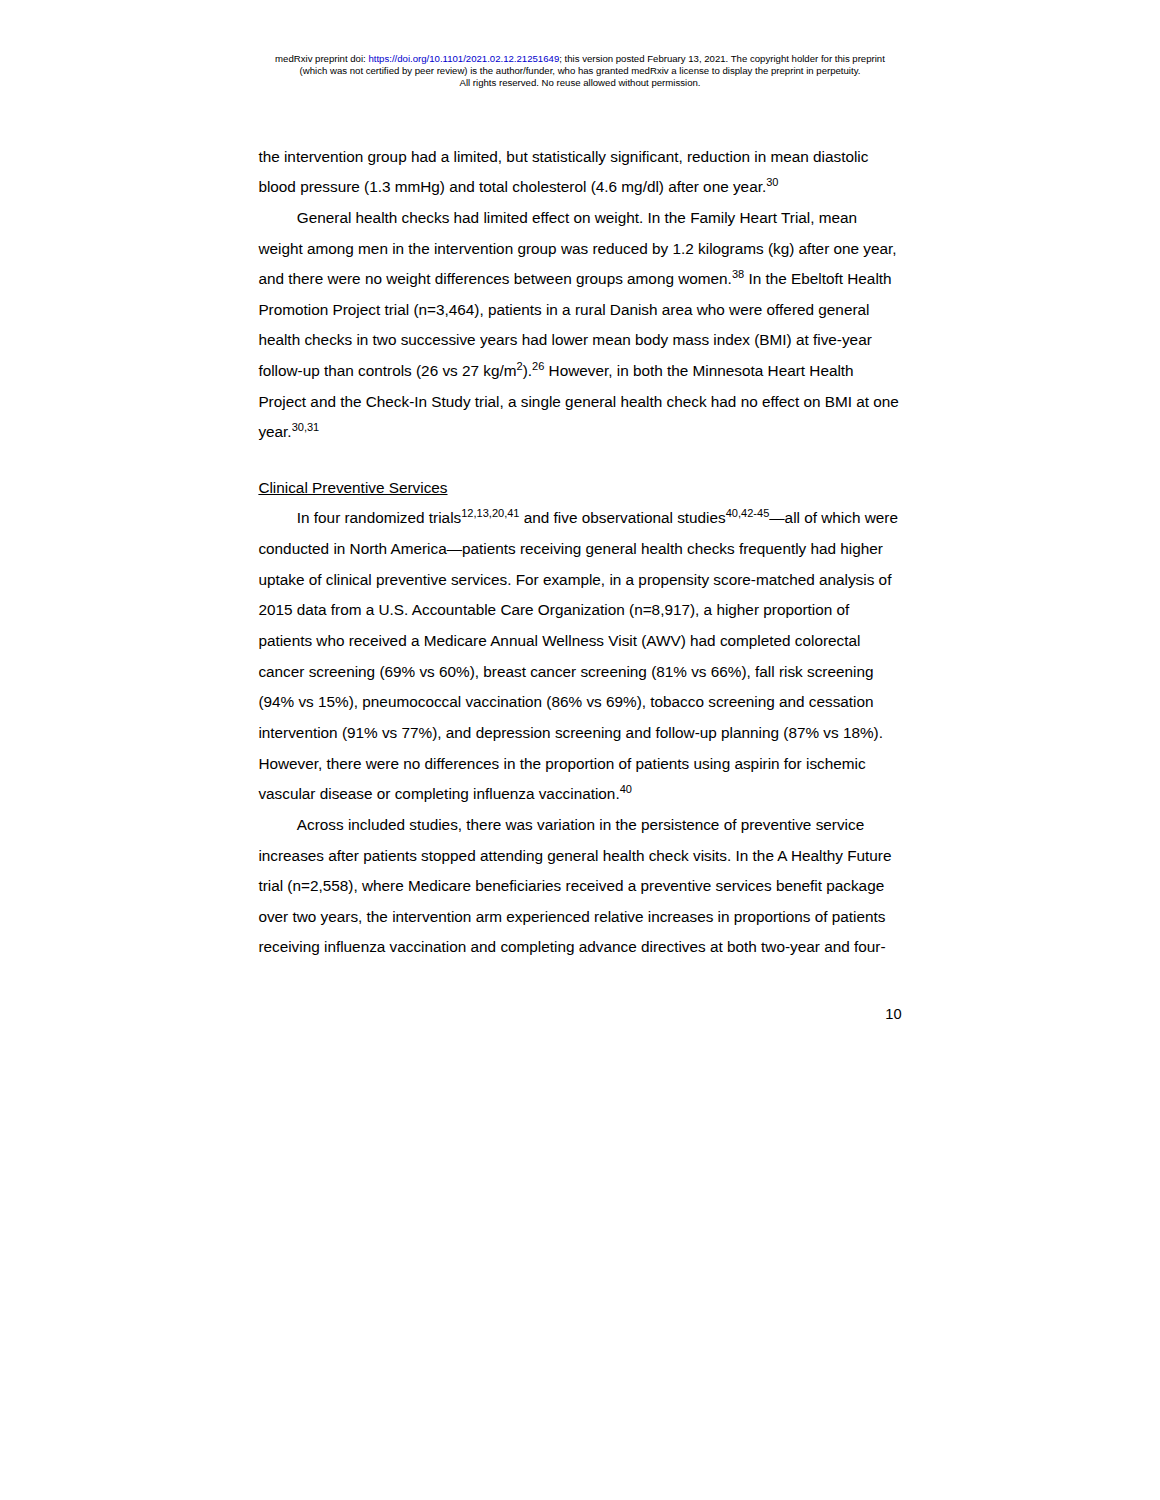medRxiv preprint doi: https://doi.org/10.1101/2021.02.12.21251649; this version posted February 13, 2021. The copyright holder for this preprint
(which was not certified by peer review) is the author/funder, who has granted medRxiv a license to display the preprint in perpetuity.
All rights reserved. No reuse allowed without permission.
the intervention group had a limited, but statistically significant, reduction in mean diastolic blood pressure (1.3 mmHg) and total cholesterol (4.6 mg/dl) after one year.30
General health checks had limited effect on weight. In the Family Heart Trial, mean weight among men in the intervention group was reduced by 1.2 kilograms (kg) after one year, and there were no weight differences between groups among women.38 In the Ebeltoft Health Promotion Project trial (n=3,464), patients in a rural Danish area who were offered general health checks in two successive years had lower mean body mass index (BMI) at five-year follow-up than controls (26 vs 27 kg/m2).26 However, in both the Minnesota Heart Health Project and the Check-In Study trial, a single general health check had no effect on BMI at one year.30,31
Clinical Preventive Services
In four randomized trials12,13,20,41 and five observational studies40,42-45—all of which were conducted in North America—patients receiving general health checks frequently had higher uptake of clinical preventive services. For example, in a propensity score-matched analysis of 2015 data from a U.S. Accountable Care Organization (n=8,917), a higher proportion of patients who received a Medicare Annual Wellness Visit (AWV) had completed colorectal cancer screening (69% vs 60%), breast cancer screening (81% vs 66%), fall risk screening (94% vs 15%), pneumococcal vaccination (86% vs 69%), tobacco screening and cessation intervention (91% vs 77%), and depression screening and follow-up planning (87% vs 18%). However, there were no differences in the proportion of patients using aspirin for ischemic vascular disease or completing influenza vaccination.40
Across included studies, there was variation in the persistence of preventive service increases after patients stopped attending general health check visits. In the A Healthy Future trial (n=2,558), where Medicare beneficiaries received a preventive services benefit package over two years, the intervention arm experienced relative increases in proportions of patients receiving influenza vaccination and completing advance directives at both two-year and four-
10